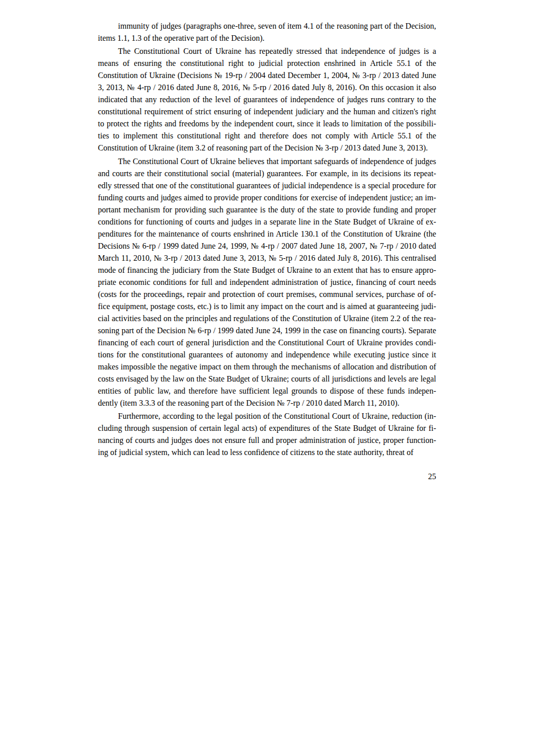immunity of judges (paragraphs one-three, seven of item 4.1 of the reasoning part of the Decision, items 1.1, 1.3 of the operative part of the Decision).
The Constitutional Court of Ukraine has repeatedly stressed that independence of judges is a means of ensuring the constitutional right to judicial protection enshrined in Article 55.1 of the Constitution of Ukraine (Decisions № 19-rp / 2004 dated December 1, 2004, № 3-rp / 2013 dated June 3, 2013, № 4-rp / 2016 dated June 8, 2016, № 5-rp / 2016 dated July 8, 2016). On this occasion it also indicated that any reduction of the level of guarantees of independence of judges runs contrary to the constitutional requirement of strict ensuring of independent judiciary and the human and citizen's right to protect the rights and freedoms by the independent court, since it leads to limitation of the possibilities to implement this constitutional right and therefore does not comply with Article 55.1 of the Constitution of Ukraine (item 3.2 of reasoning part of the Decision № 3-rp / 2013 dated June 3, 2013).
The Constitutional Court of Ukraine believes that important safeguards of independence of judges and courts are their constitutional social (material) guarantees. For example, in its decisions its repeatedly stressed that one of the constitutional guarantees of judicial independence is a special procedure for funding courts and judges aimed to provide proper conditions for exercise of independent justice; an important mechanism for providing such guarantee is the duty of the state to provide funding and proper conditions for functioning of courts and judges in a separate line in the State Budget of Ukraine of expenditures for the maintenance of courts enshrined in Article 130.1 of the Constitution of Ukraine (the Decisions № 6-rp / 1999 dated June 24, 1999, № 4-rp / 2007 dated June 18, 2007, № 7-rp / 2010 dated March 11, 2010, № 3-rp / 2013 dated June 3, 2013, № 5-rp / 2016 dated July 8, 2016). This centralised mode of financing the judiciary from the State Budget of Ukraine to an extent that has to ensure appropriate economic conditions for full and independent administration of justice, financing of court needs (costs for the proceedings, repair and protection of court premises, communal services, purchase of office equipment, postage costs, etc.) is to limit any impact on the court and is aimed at guaranteeing judicial activities based on the principles and regulations of the Constitution of Ukraine (item 2.2 of the reasoning part of the Decision № 6-rp / 1999 dated June 24, 1999 in the case on financing courts). Separate financing of each court of general jurisdiction and the Constitutional Court of Ukraine provides conditions for the constitutional guarantees of autonomy and independence while executing justice since it makes impossible the negative impact on them through the mechanisms of allocation and distribution of costs envisaged by the law on the State Budget of Ukraine; courts of all jurisdictions and levels are legal entities of public law, and therefore have sufficient legal grounds to dispose of these funds independently (item 3.3.3 of the reasoning part of the Decision № 7-rp / 2010 dated March 11, 2010).
Furthermore, according to the legal position of the Constitutional Court of Ukraine, reduction (including through suspension of certain legal acts) of expenditures of the State Budget of Ukraine for financing of courts and judges does not ensure full and proper administration of justice, proper functioning of judicial system, which can lead to less confidence of citizens to the state authority, threat of
25